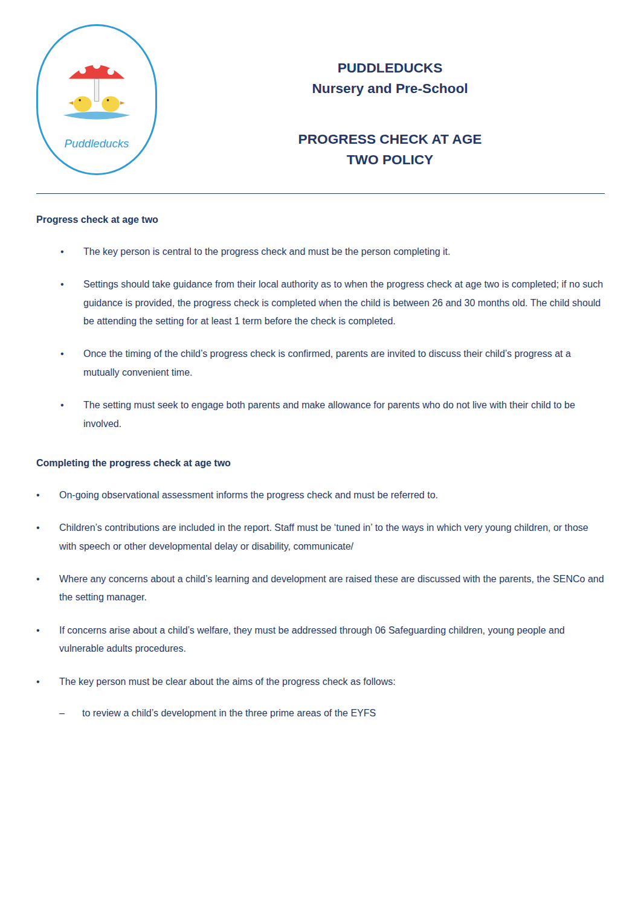Puddleducks
PUDDLEDUCKS
Nursery and Pre-School
PROGRESS CHECK AT AGE
TWO POLICY
Progress check at age two
The key person is central to the progress check and must be the person completing it.
Settings should take guidance from their local authority as to when the progress check at age two is completed; if no such guidance is provided, the progress check is completed when the child is between 26 and 30 months old. The child should be attending the setting for at least 1 term before the check is completed.
Once the timing of the child’s progress check is confirmed, parents are invited to discuss their child’s progress at a mutually convenient time.
The setting must seek to engage both parents and make allowance for parents who do not live with their child to be involved.
Completing the progress check at age two
On-going observational assessment informs the progress check and must be referred to.
Children’s contributions are included in the report. Staff must be ‘tuned in’ to the ways in which very young children, or those with speech or other developmental delay or disability, communicate/
Where any concerns about a child’s learning and development are raised these are discussed with the parents, the SENCo and the setting manager.
If concerns arise about a child’s welfare, they must be addressed through 06 Safeguarding children, young people and vulnerable adults procedures.
The key person must be clear about the aims of the progress check as follows:
to review a child’s development in the three prime areas of the EYFS